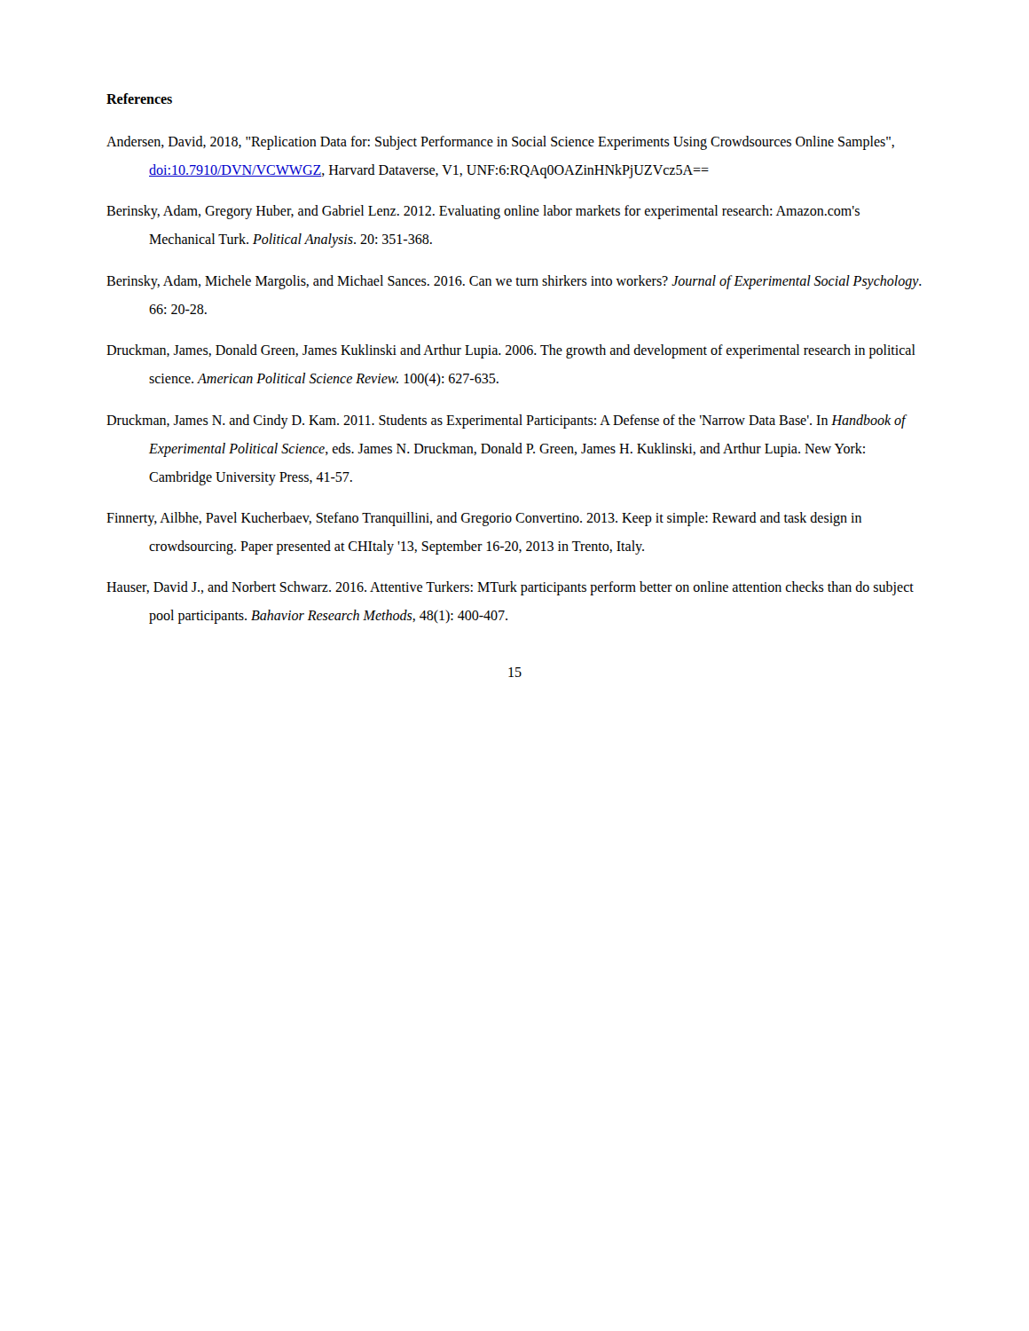References
Andersen, David, 2018, "Replication Data for: Subject Performance in Social Science Experiments Using Crowdsources Online Samples", doi:10.7910/DVN/VCWWGZ, Harvard Dataverse, V1, UNF:6:RQAq0OAZinHNkPjUZVcz5A==
Berinsky, Adam, Gregory Huber, and Gabriel Lenz. 2012. Evaluating online labor markets for experimental research: Amazon.com's Mechanical Turk. Political Analysis. 20: 351-368.
Berinsky, Adam, Michele Margolis, and Michael Sances. 2016. Can we turn shirkers into workers? Journal of Experimental Social Psychology. 66: 20-28.
Druckman, James, Donald Green, James Kuklinski and Arthur Lupia. 2006. The growth and development of experimental research in political science. American Political Science Review. 100(4): 627-635.
Druckman, James N. and Cindy D. Kam. 2011. Students as Experimental Participants: A Defense of the 'Narrow Data Base'. In Handbook of Experimental Political Science, eds. James N. Druckman, Donald P. Green, James H. Kuklinski, and Arthur Lupia. New York: Cambridge University Press, 41-57.
Finnerty, Ailbhe, Pavel Kucherbaev, Stefano Tranquillini, and Gregorio Convertino. 2013. Keep it simple: Reward and task design in crowdsourcing. Paper presented at CHItaly '13, September 16-20, 2013 in Trento, Italy.
Hauser, David J., and Norbert Schwarz. 2016. Attentive Turkers: MTurk participants perform better on online attention checks than do subject pool participants. Bahavior Research Methods, 48(1): 400-407.
15